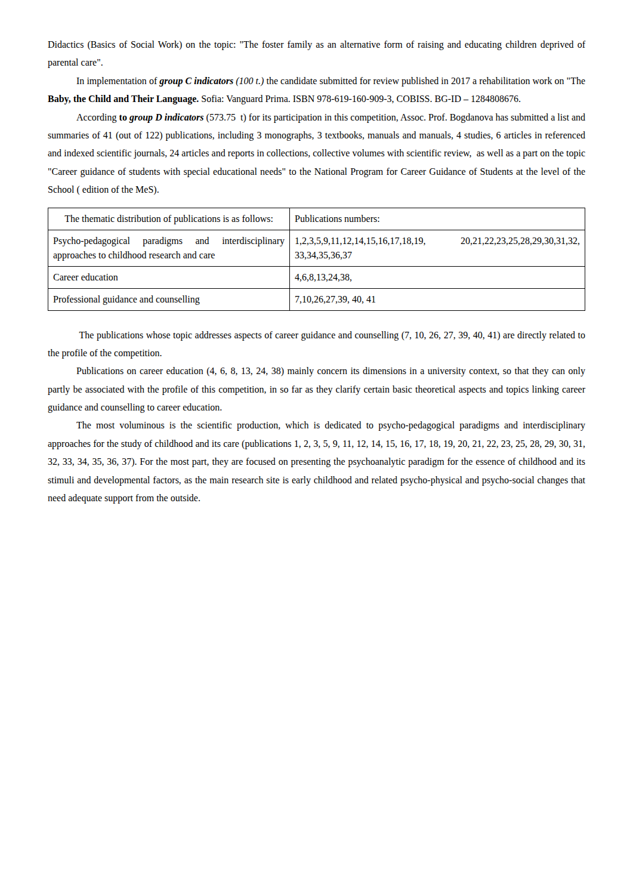Didactics (Basics of Social Work) on the topic: "The foster family as an alternative form of raising and educating children deprived of parental care".
In implementation of group C indicators (100 t.) the candidate submitted for review published in 2017 a rehabilitation work on "The Baby, the Child and Their Language. Sofia: Vanguard Prima. ISBN 978-619-160-909-3, COBISS. BG-ID – 1284808676.
According to group D indicators (573.75 t) for its participation in this competition, Assoc. Prof. Bogdanova has submitted a list and summaries of 41 (out of 122) publications, including 3 monographs, 3 textbooks, manuals and manuals, 4 studies, 6 articles in referenced and indexed scientific journals, 24 articles and reports in collections, collective volumes with scientific review, as well as a part on the topic "Career guidance of students with special educational needs" to the National Program for Career Guidance of Students at the level of the School ( edition of the MeS).
| The thematic distribution of publications is as follows: | Publications numbers: |
| Psycho-pedagogical paradigms and interdisciplinary approaches to childhood research and care | 1,2,3,5,9,11,12,14,15,16,17,18,19, 20,21,22,23,25,28,29,30,31,32, 33,34,35,36,37 |
| Career education | 4,6,8,13,24,38, |
| Professional guidance and counselling | 7,10,26,27,39, 40, 41 |
The publications whose topic addresses aspects of career guidance and counselling (7, 10, 26, 27, 39, 40, 41) are directly related to the profile of the competition.
Publications on career education (4, 6, 8, 13, 24, 38) mainly concern its dimensions in a university context, so that they can only partly be associated with the profile of this competition, in so far as they clarify certain basic theoretical aspects and topics linking career guidance and counselling to career education.
The most voluminous is the scientific production, which is dedicated to psycho-pedagogical paradigms and interdisciplinary approaches for the study of childhood and its care (publications 1, 2, 3, 5, 9, 11, 12, 14, 15, 16, 17, 18, 19, 20, 21, 22, 23, 25, 28, 29, 30, 31, 32, 33, 34, 35, 36, 37). For the most part, they are focused on presenting the psychoanalytic paradigm for the essence of childhood and its stimuli and developmental factors, as the main research site is early childhood and related psycho-physical and psycho-social changes that need adequate support from the outside.